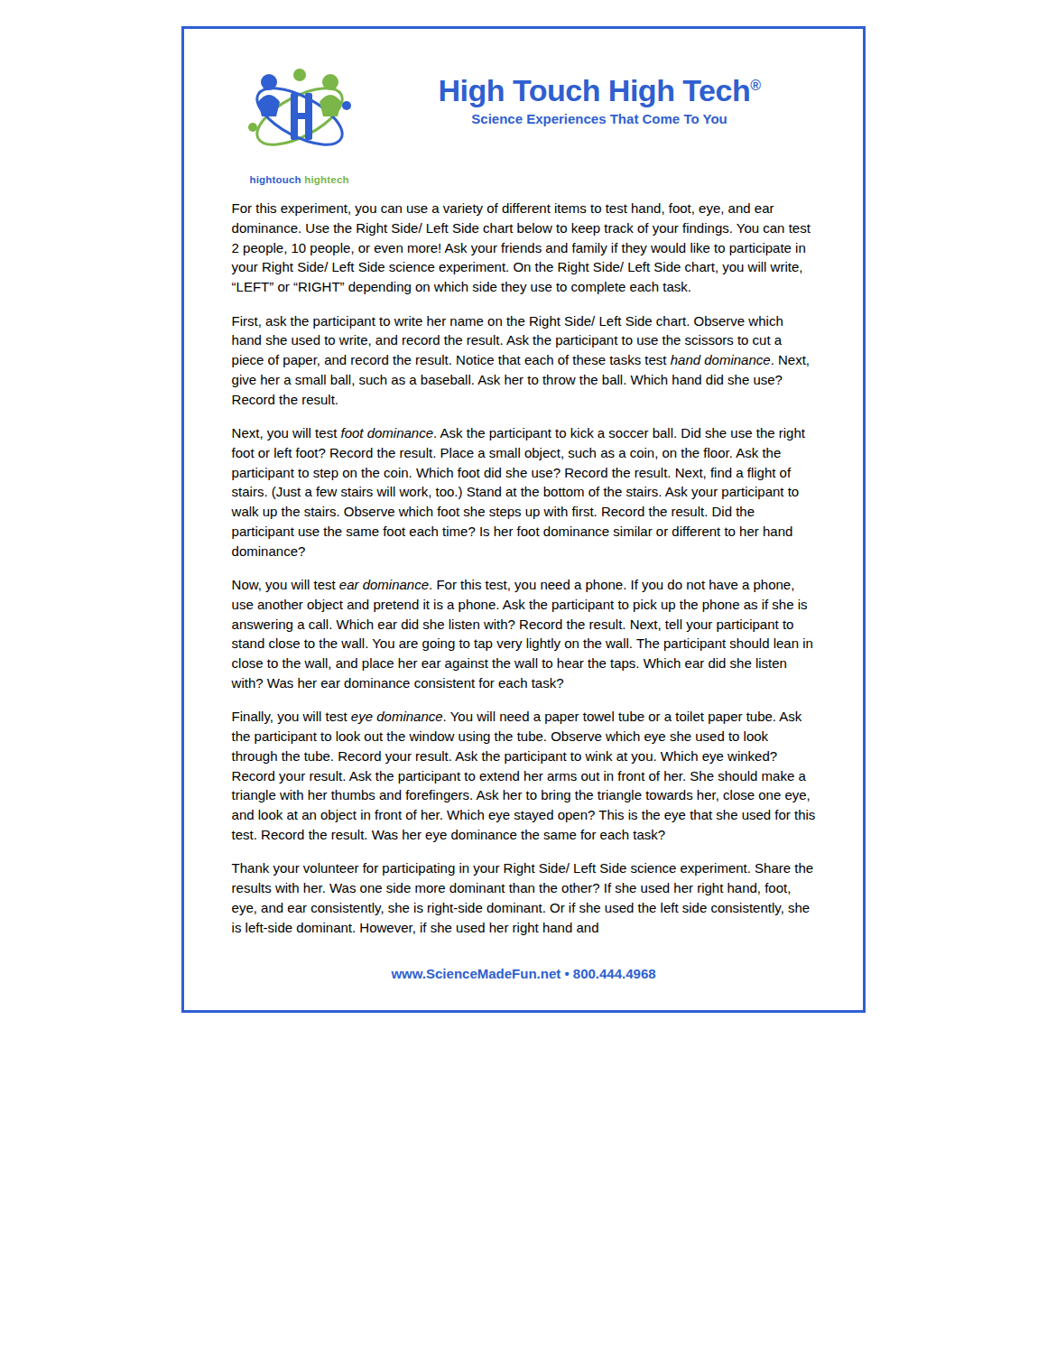hightouch hightech
High Touch High Tech®
Science Experiences That Come To You
For this experiment, you can use a variety of different items to test hand, foot, eye, and ear dominance. Use the Right Side/ Left Side chart below to keep track of your findings. You can test 2 people, 10 people, or even more! Ask your friends and family if they would like to participate in your Right Side/ Left Side science experiment. On the Right Side/ Left Side chart, you will write, “LEFT” or “RIGHT” depending on which side they use to complete each task.
First, ask the participant to write her name on the Right Side/ Left Side chart. Observe which hand she used to write, and record the result. Ask the participant to use the scissors to cut a piece of paper, and record the result. Notice that each of these tasks test hand dominance. Next, give her a small ball, such as a baseball. Ask her to throw the ball. Which hand did she use? Record the result.
Next, you will test foot dominance. Ask the participant to kick a soccer ball. Did she use the right foot or left foot? Record the result. Place a small object, such as a coin, on the floor. Ask the participant to step on the coin. Which foot did she use? Record the result. Next, find a flight of stairs. (Just a few stairs will work, too.) Stand at the bottom of the stairs. Ask your participant to walk up the stairs. Observe which foot she steps up with first. Record the result. Did the participant use the same foot each time? Is her foot dominance similar or different to her hand dominance?
Now, you will test ear dominance. For this test, you need a phone. If you do not have a phone, use another object and pretend it is a phone. Ask the participant to pick up the phone as if she is answering a call. Which ear did she listen with? Record the result. Next, tell your participant to stand close to the wall. You are going to tap very lightly on the wall. The participant should lean in close to the wall, and place her ear against the wall to hear the taps. Which ear did she listen with? Was her ear dominance consistent for each task?
Finally, you will test eye dominance. You will need a paper towel tube or a toilet paper tube. Ask the participant to look out the window using the tube. Observe which eye she used to look through the tube. Record your result. Ask the participant to wink at you. Which eye winked? Record your result. Ask the participant to extend her arms out in front of her. She should make a triangle with her thumbs and forefingers. Ask her to bring the triangle towards her, close one eye, and look at an object in front of her. Which eye stayed open? This is the eye that she used for this test. Record the result. Was her eye dominance the same for each task?
Thank your volunteer for participating in your Right Side/ Left Side science experiment. Share the results with her. Was one side more dominant than the other? If she used her right hand, foot, eye, and ear consistently, she is right-side dominant. Or if she used the left side consistently, she is left-side dominant. However, if she used her right hand and
www.ScienceMadeFun.net • 800.444.4968